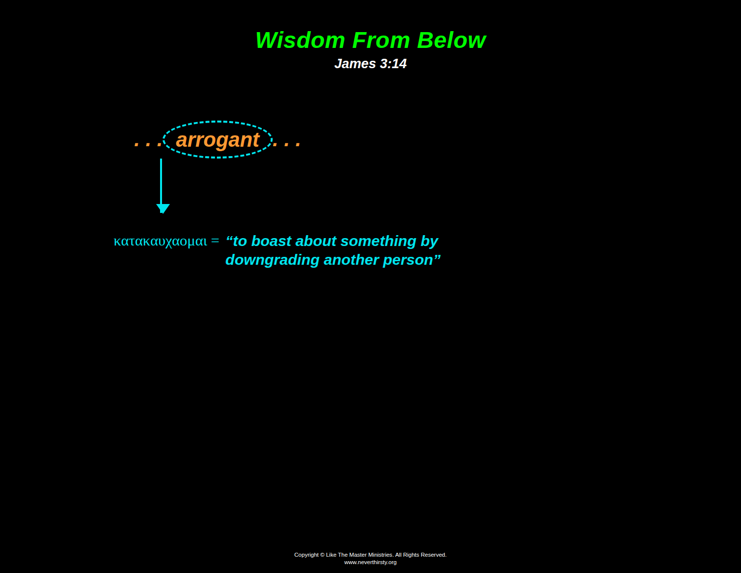Wisdom From Below
James 3:14
. . . arrogant. . .
κατακαυχαομαι = “to boast about something by downgrading another person”
Copyright © Like The Master Ministries. All Rights Reserved.
www.neverthirsty.org